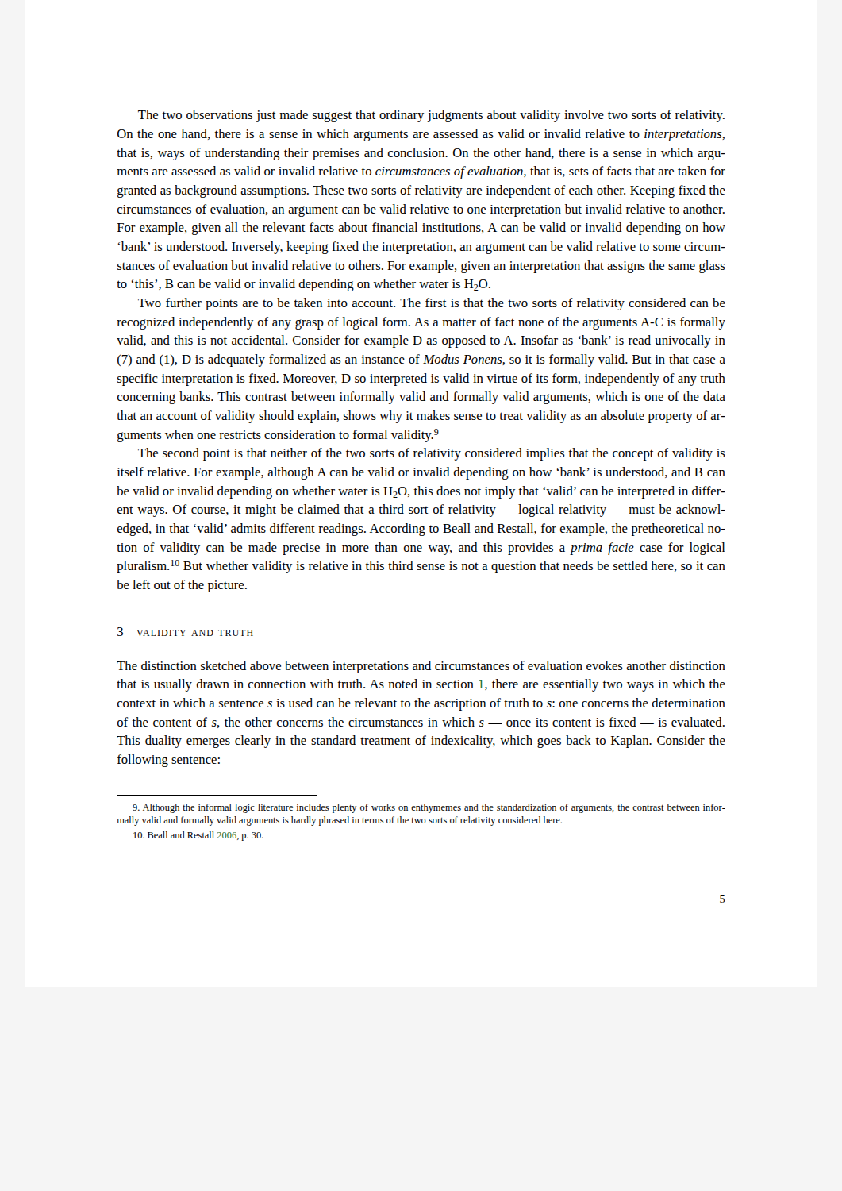The two observations just made suggest that ordinary judgments about validity involve two sorts of relativity. On the one hand, there is a sense in which arguments are assessed as valid or invalid relative to interpretations, that is, ways of understanding their premises and conclusion. On the other hand, there is a sense in which arguments are assessed as valid or invalid relative to circumstances of evaluation, that is, sets of facts that are taken for granted as background assumptions. These two sorts of relativity are independent of each other. Keeping fixed the circumstances of evaluation, an argument can be valid relative to one interpretation but invalid relative to another. For example, given all the relevant facts about financial institutions, A can be valid or invalid depending on how ‘bank’ is understood. Inversely, keeping fixed the interpretation, an argument can be valid relative to some circumstances of evaluation but invalid relative to others. For example, given an interpretation that assigns the same glass to ‘this’, B can be valid or invalid depending on whether water is H2O.
Two further points are to be taken into account. The first is that the two sorts of relativity considered can be recognized independently of any grasp of logical form. As a matter of fact none of the arguments A-C is formally valid, and this is not accidental. Consider for example D as opposed to A. Insofar as ‘bank’ is read univocally in (7) and (1), D is adequately formalized as an instance of Modus Ponens, so it is formally valid. But in that case a specific interpretation is fixed. Moreover, D so interpreted is valid in virtue of its form, independently of any truth concerning banks. This contrast between informally valid and formally valid arguments, which is one of the data that an account of validity should explain, shows why it makes sense to treat validity as an absolute property of arguments when one restricts consideration to formal validity.9
The second point is that neither of the two sorts of relativity considered implies that the concept of validity is itself relative. For example, although A can be valid or invalid depending on how ‘bank’ is understood, and B can be valid or invalid depending on whether water is H2O, this does not imply that ‘valid’ can be interpreted in different ways. Of course, it might be claimed that a third sort of relativity — logical relativity — must be acknowledged, in that ‘valid’ admits different readings. According to Beall and Restall, for example, the pretheoretical notion of validity can be made precise in more than one way, and this provides a prima facie case for logical pluralism.10 But whether validity is relative in this third sense is not a question that needs be settled here, so it can be left out of the picture.
3 validity and truth
The distinction sketched above between interpretations and circumstances of evaluation evokes another distinction that is usually drawn in connection with truth. As noted in section 1, there are essentially two ways in which the context in which a sentence s is used can be relevant to the ascription of truth to s: one concerns the determination of the content of s, the other concerns the circumstances in which s — once its content is fixed — is evaluated. This duality emerges clearly in the standard treatment of indexicality, which goes back to Kaplan. Consider the following sentence:
9. Although the informal logic literature includes plenty of works on enthymemes and the standardization of arguments, the contrast between informally valid and formally valid arguments is hardly phrased in terms of the two sorts of relativity considered here.
10. Beall and Restall 2006, p. 30.
5